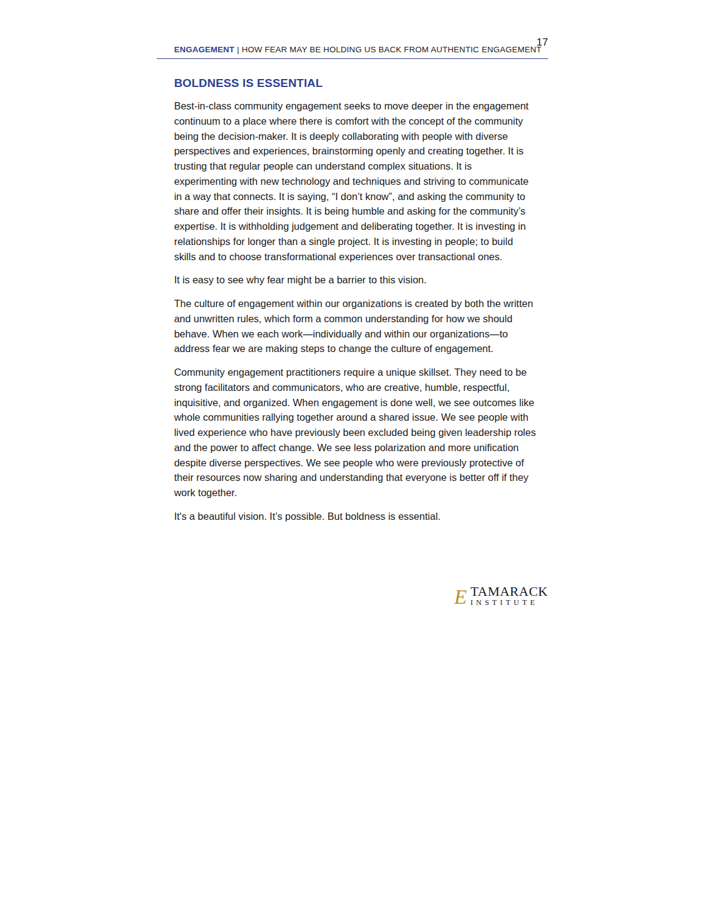17
ENGAGEMENT | HOW FEAR MAY BE HOLDING US BACK FROM AUTHENTIC ENGAGEMENT
Boldness is Essential
Best-in-class community engagement seeks to move deeper in the engagement continuum to a place where there is comfort with the concept of the community being the decision-maker. It is deeply collaborating with people with diverse perspectives and experiences, brainstorming openly and creating together. It is trusting that regular people can understand complex situations. It is experimenting with new technology and techniques and striving to communicate in a way that connects. It is saying, “I don’t know”, and asking the community to share and offer their insights. It is being humble and asking for the community’s expertise. It is withholding judgement and deliberating together. It is investing in relationships for longer than a single project. It is investing in people; to build skills and to choose transformational experiences over transactional ones.
It is easy to see why fear might be a barrier to this vision.
The culture of engagement within our organizations is created by both the written and unwritten rules, which form a common understanding for how we should behave. When we each work—individually and within our organizations—to address fear we are making steps to change the culture of engagement.
Community engagement practitioners require a unique skillset. They need to be strong facilitators and communicators, who are creative, humble, respectful, inquisitive, and organized. When engagement is done well, we see outcomes like whole communities rallying together around a shared issue. We see people with lived experience who have previously been excluded being given leadership roles and the power to affect change. We see less polarization and more unification despite diverse perspectives. We see people who were previously protective of their resources now sharing and understanding that everyone is better off if they work together.
It's a beautiful vision. It’s possible. But boldness is essential.
E TAMARACK INSTITUTE